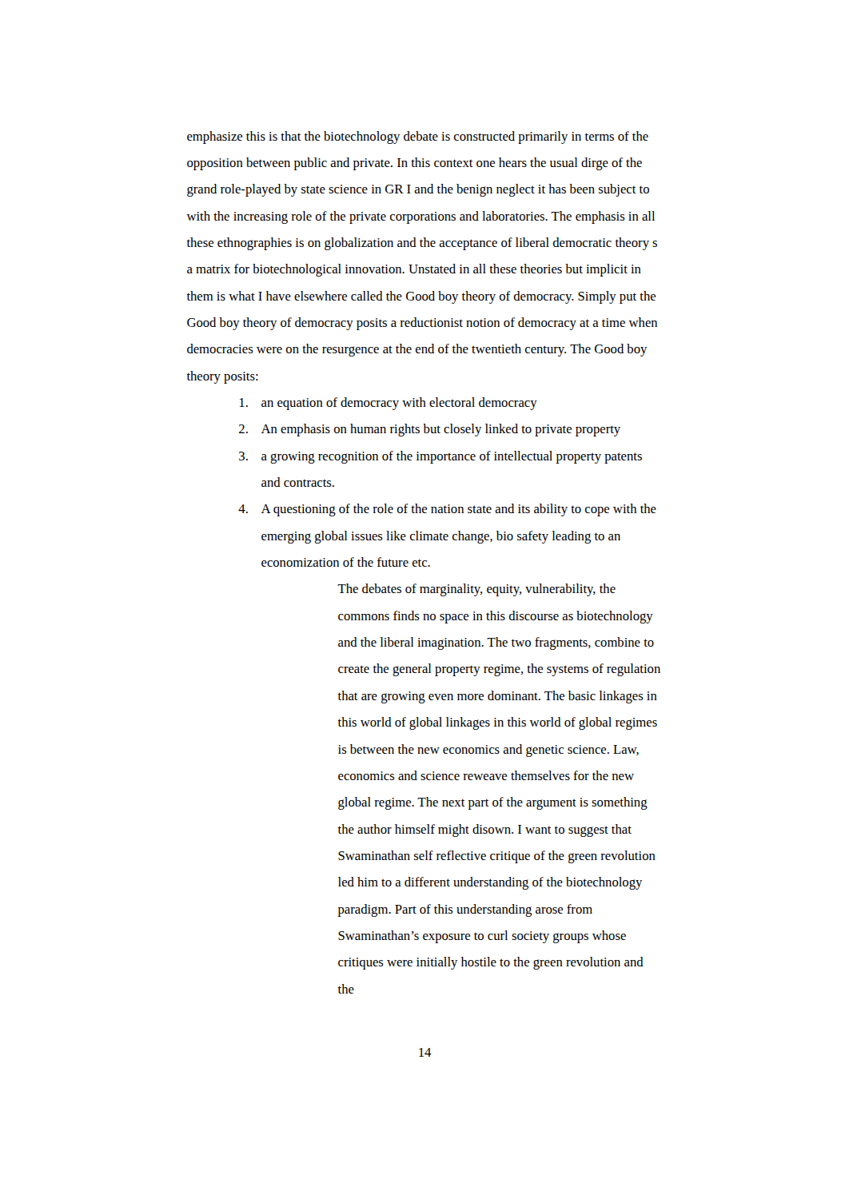emphasize this is that the biotechnology debate is constructed primarily in terms of the opposition between public and private. In this context one hears the usual dirge of the grand role-played by state science in GR I and the benign neglect it has been subject to with the increasing role of the private corporations and laboratories. The emphasis in all these ethnographies is on globalization and the acceptance of liberal democratic theory s a matrix for biotechnological innovation. Unstated in all these theories but implicit in them is what I have elsewhere called the Good boy theory of democracy. Simply put the Good boy theory of democracy posits a reductionist notion of democracy at a time when democracies were on the resurgence at the end of the twentieth century. The Good boy theory posits:
an equation of democracy with electoral democracy
An emphasis on human rights but closely linked to private property
a growing recognition of the importance of intellectual property patents and contracts.
A questioning of the role of the nation state and its ability to cope with the emerging global issues like climate change, bio safety leading to an economization of the future etc.
The debates of marginality, equity, vulnerability, the commons finds no space in this discourse as biotechnology and the liberal imagination. The two fragments, combine to create the general property regime, the systems of regulation that are growing even more dominant. The basic linkages in this world of global linkages in this world of global regimes is between the new economics and genetic science. Law, economics and science reweave themselves for the new global regime. The next part of the argument is something the author himself might disown. I want to suggest that Swaminathan self reflective critique of the green revolution led him to a different understanding of the biotechnology paradigm. Part of this understanding arose from Swaminathan’s exposure to curl society groups whose critiques were initially hostile to the green revolution and the
14